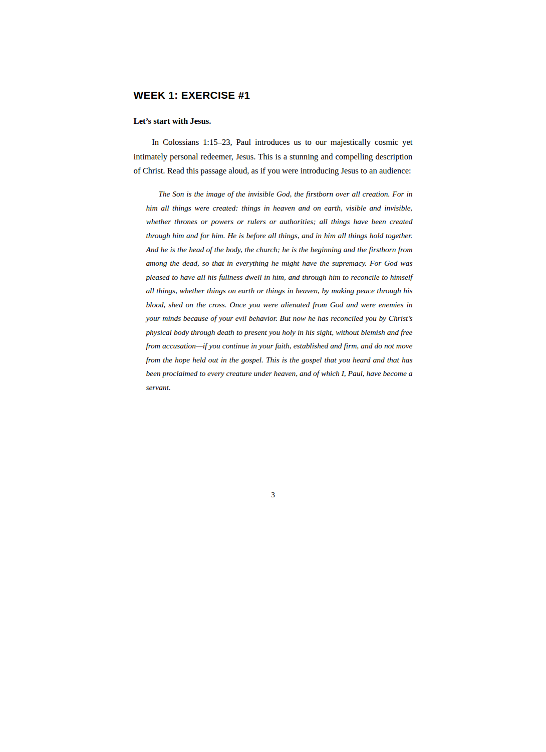WEEK 1: EXERCISE #1
Let’s start with Jesus.
In Colossians 1:15–23, Paul introduces us to our majestically cosmic yet intimately personal redeemer, Jesus. This is a stunning and compelling description of Christ. Read this passage aloud, as if you were introducing Jesus to an audience:
The Son is the image of the invisible God, the firstborn over all creation. For in him all things were created: things in heaven and on earth, visible and invisible, whether thrones or powers or rulers or authorities; all things have been created through him and for him. He is before all things, and in him all things hold together. And he is the head of the body, the church; he is the beginning and the firstborn from among the dead, so that in everything he might have the supremacy. For God was pleased to have all his fullness dwell in him, and through him to reconcile to himself all things, whether things on earth or things in heaven, by making peace through his blood, shed on the cross. Once you were alienated from God and were enemies in your minds because of your evil behavior. But now he has reconciled you by Christ’s physical body through death to present you holy in his sight, without blemish and free from accusation—if you continue in your faith, established and firm, and do not move from the hope held out in the gospel. This is the gospel that you heard and that has been proclaimed to every creature under heaven, and of which I, Paul, have become a servant.
3